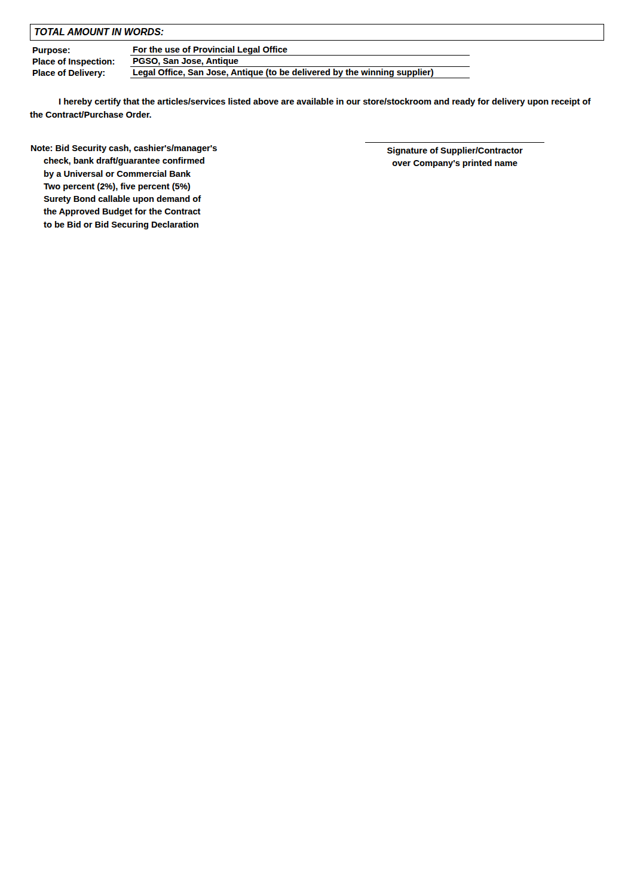TOTAL AMOUNT IN WORDS:
| Purpose: | For the use of Provincial Legal Office | |
| Place of Inspection: | PGSO, San Jose, Antique | |
| Place of Delivery: | Legal Office, San Jose, Antique (to be delivered by the winning supplier) | |
I hereby certify that the articles/services listed above are available in our store/stockroom and ready for delivery upon receipt of the Contract/Purchase Order.
| Note: Bid Security cash, cashier's/manager's check, bank draft/guarantee confirmed by a Universal or Commercial Bank Two percent (2%), five percent (5%) Surety Bond callable upon demand of the Approved Budget for the Contract to be Bid or Bid Securing Declaration | Signature of Supplier/Contractor over Company's printed name |